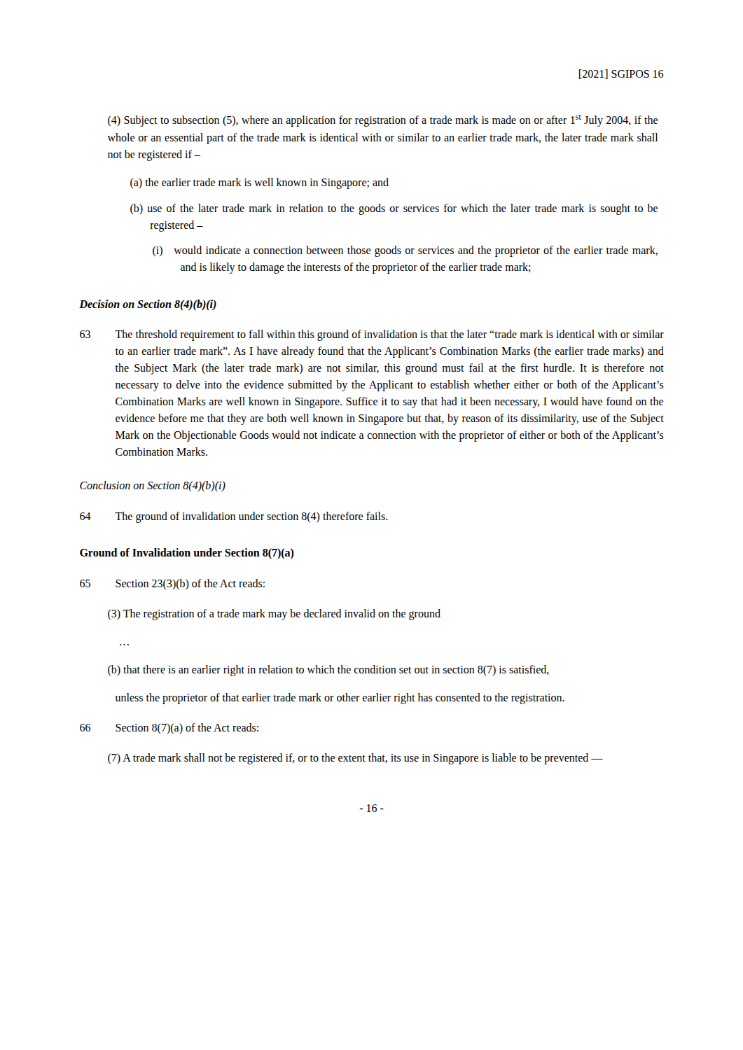[2021] SGIPOS 16
(4) Subject to subsection (5), where an application for registration of a trade mark is made on or after 1st July 2004, if the whole or an essential part of the trade mark is identical with or similar to an earlier trade mark, the later trade mark shall not be registered if –
(a) the earlier trade mark is well known in Singapore; and
(b) use of the later trade mark in relation to the goods or services for which the later trade mark is sought to be registered –
(i) would indicate a connection between those goods or services and the proprietor of the earlier trade mark, and is likely to damage the interests of the proprietor of the earlier trade mark;
Decision on Section 8(4)(b)(i)
63 The threshold requirement to fall within this ground of invalidation is that the later “trade mark is identical with or similar to an earlier trade mark”. As I have already found that the Applicant’s Combination Marks (the earlier trade marks) and the Subject Mark (the later trade mark) are not similar, this ground must fail at the first hurdle. It is therefore not necessary to delve into the evidence submitted by the Applicant to establish whether either or both of the Applicant’s Combination Marks are well known in Singapore. Suffice it to say that had it been necessary, I would have found on the evidence before me that they are both well known in Singapore but that, by reason of its dissimilarity, use of the Subject Mark on the Objectionable Goods would not indicate a connection with the proprietor of either or both of the Applicant’s Combination Marks.
Conclusion on Section 8(4)(b)(i)
64 The ground of invalidation under section 8(4) therefore fails.
Ground of Invalidation under Section 8(7)(a)
65 Section 23(3)(b) of the Act reads:
(3) The registration of a trade mark may be declared invalid on the ground
…
(b) that there is an earlier right in relation to which the condition set out in section 8(7) is satisfied,
unless the proprietor of that earlier trade mark or other earlier right has consented to the registration.
66 Section 8(7)(a) of the Act reads:
(7) A trade mark shall not be registered if, or to the extent that, its use in Singapore is liable to be prevented —
- 16 -